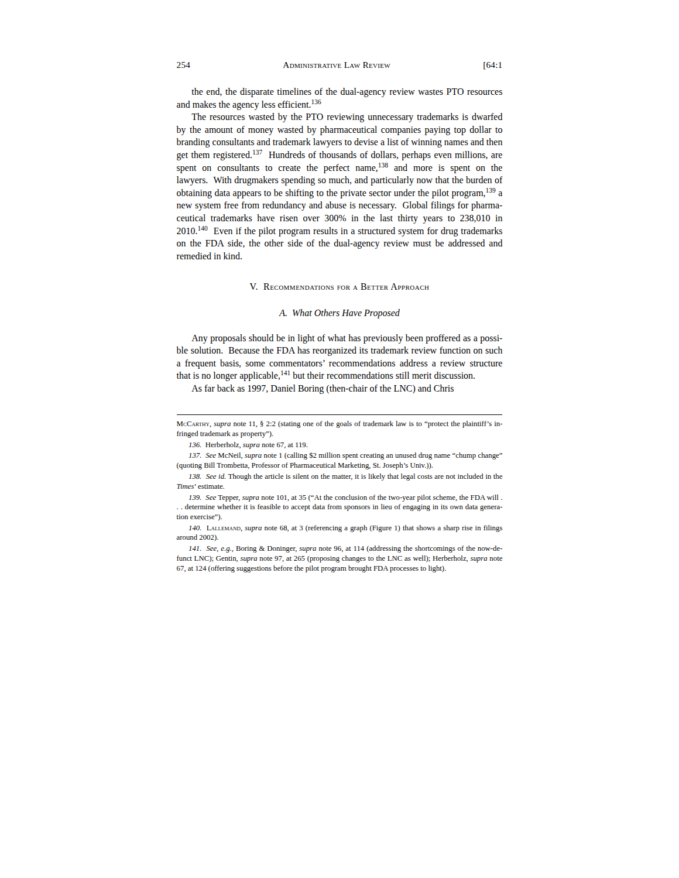254 Administrative Law Review [64:1
the end, the disparate timelines of the dual-agency review wastes PTO resources and makes the agency less efficient.136
The resources wasted by the PTO reviewing unnecessary trademarks is dwarfed by the amount of money wasted by pharmaceutical companies paying top dollar to branding consultants and trademark lawyers to devise a list of winning names and then get them registered.137 Hundreds of thousands of dollars, perhaps even millions, are spent on consultants to create the perfect name,138 and more is spent on the lawyers. With drugmakers spending so much, and particularly now that the burden of obtaining data appears to be shifting to the private sector under the pilot program,139 a new system free from redundancy and abuse is necessary. Global filings for pharmaceutical trademarks have risen over 300% in the last thirty years to 238,010 in 2010.140 Even if the pilot program results in a structured system for drug trademarks on the FDA side, the other side of the dual-agency review must be addressed and remedied in kind.
V. Recommendations for a Better Approach
A. What Others Have Proposed
Any proposals should be in light of what has previously been proffered as a possible solution. Because the FDA has reorganized its trademark review function on such a frequent basis, some commentators’ recommendations address a review structure that is no longer applicable,141 but their recommendations still merit discussion.
As far back as 1997, Daniel Boring (then-chair of the LNC) and Chris
McCarthy, supra note 11, § 2:2 (stating one of the goals of trademark law is to “protect the plaintiff’s infringed trademark as property”).
136. Herberholz, supra note 67, at 119.
137. See McNeil, supra note 1 (calling $2 million spent creating an unused drug name “chump change” (quoting Bill Trombetta, Professor of Pharmaceutical Marketing, St. Joseph’s Univ.)).
138. See id. Though the article is silent on the matter, it is likely that legal costs are not included in the Times’ estimate.
139. See Tepper, supra note 101, at 35 (“At the conclusion of the two-year pilot scheme, the FDA will . . . determine whether it is feasible to accept data from sponsors in lieu of engaging in its own data generation exercise”).
140. Lallemand, supra note 68, at 3 (referencing a graph (Figure 1) that shows a sharp rise in filings around 2002).
141. See, e.g., Boring & Doninger, supra note 96, at 114 (addressing the shortcomings of the now-defunct LNC); Gentin, supra note 97, at 265 (proposing changes to the LNC as well); Herberholz, supra note 67, at 124 (offering suggestions before the pilot program brought FDA processes to light).